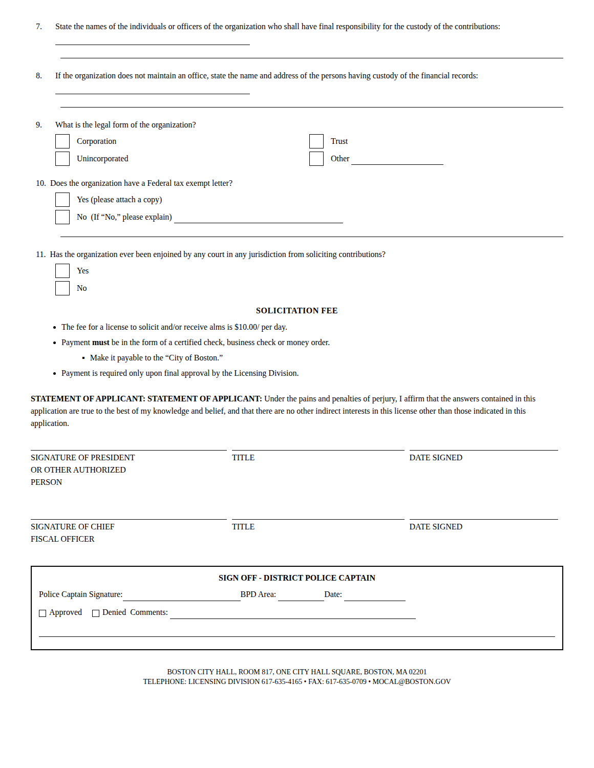7. State the names of the individuals or officers of the organization who shall have final responsibility for the custody of the contributions:
8. If the organization does not maintain an office, state the name and address of the persons having custody of the financial records:
9. What is the legal form of the organization?
Corporation
Trust
Unincorporated
Other
10. Does the organization have a Federal tax exempt letter?
Yes (please attach a copy)
No (If “No,” please explain)
11. Has the organization ever been enjoined by any court in any jurisdiction from soliciting contributions?
Yes
No
SOLICITATION FEE
The fee for a license to solicit and/or receive alms is $10.00/ per day.
Payment must be in the form of a certified check, business check or money order.
Make it payable to the “City of Boston.”
Payment is required only upon final approval by the Licensing Division.
STATEMENT OF APPLICANT: STATEMENT OF APPLICANT: Under the pains and penalties of perjury, I affirm that the answers contained in this application are true to the best of my knowledge and belief, and that there are no other indirect interests in this license other than those indicated in this application.
| Signature of President or other authorized person | Title | Date Signed |
| Signature of Chief Fiscal Officer | Title | Date Signed |
SIGN OFF - DISTRICT POLICE CAPTAIN
Police Captain Signature: BPD Area: Date:
Approved Denied Comments:
BOSTON CITY HALL, ROOM 817, ONE CITY HALL SQUARE, BOSTON, MA 02201
TELEPHONE: LICENSING DIVISION 617-635-4165 • FAX: 617-635-0709 • MOCAL@BOSTON.GOV